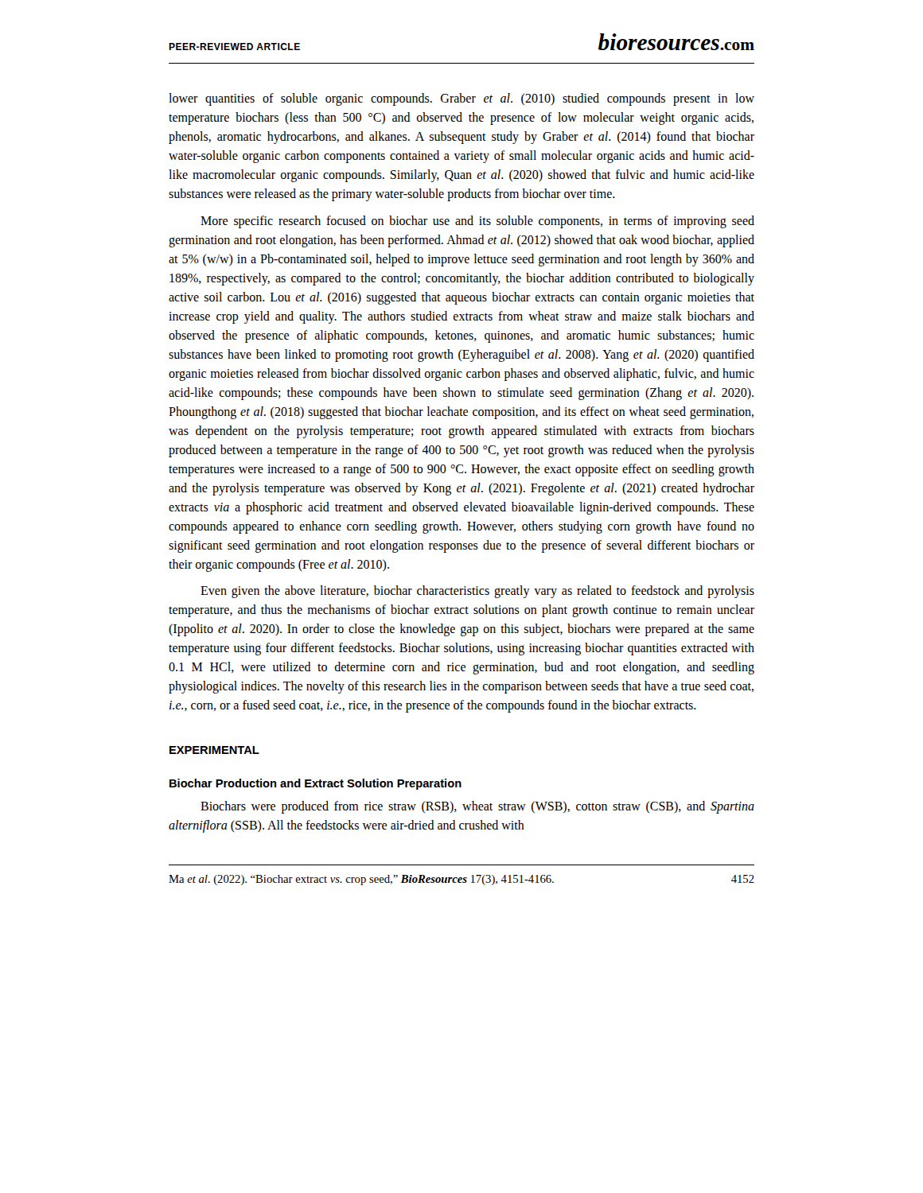PEER-REVIEWED ARTICLE bioresources.com
lower quantities of soluble organic compounds. Graber et al. (2010) studied compounds present in low temperature biochars (less than 500 °C) and observed the presence of low molecular weight organic acids, phenols, aromatic hydrocarbons, and alkanes. A subsequent study by Graber et al. (2014) found that biochar water-soluble organic carbon components contained a variety of small molecular organic acids and humic acid-like macromolecular organic compounds. Similarly, Quan et al. (2020) showed that fulvic and humic acid-like substances were released as the primary water-soluble products from biochar over time.
More specific research focused on biochar use and its soluble components, in terms of improving seed germination and root elongation, has been performed. Ahmad et al. (2012) showed that oak wood biochar, applied at 5% (w/w) in a Pb-contaminated soil, helped to improve lettuce seed germination and root length by 360% and 189%, respectively, as compared to the control; concomitantly, the biochar addition contributed to biologically active soil carbon. Lou et al. (2016) suggested that aqueous biochar extracts can contain organic moieties that increase crop yield and quality. The authors studied extracts from wheat straw and maize stalk biochars and observed the presence of aliphatic compounds, ketones, quinones, and aromatic humic substances; humic substances have been linked to promoting root growth (Eyheraguibel et al. 2008). Yang et al. (2020) quantified organic moieties released from biochar dissolved organic carbon phases and observed aliphatic, fulvic, and humic acid-like compounds; these compounds have been shown to stimulate seed germination (Zhang et al. 2020). Phoungthong et al. (2018) suggested that biochar leachate composition, and its effect on wheat seed germination, was dependent on the pyrolysis temperature; root growth appeared stimulated with extracts from biochars produced between a temperature in the range of 400 to 500 °C, yet root growth was reduced when the pyrolysis temperatures were increased to a range of 500 to 900 °C. However, the exact opposite effect on seedling growth and the pyrolysis temperature was observed by Kong et al. (2021). Fregolente et al. (2021) created hydrochar extracts via a phosphoric acid treatment and observed elevated bioavailable lignin-derived compounds. These compounds appeared to enhance corn seedling growth. However, others studying corn growth have found no significant seed germination and root elongation responses due to the presence of several different biochars or their organic compounds (Free et al. 2010).
Even given the above literature, biochar characteristics greatly vary as related to feedstock and pyrolysis temperature, and thus the mechanisms of biochar extract solutions on plant growth continue to remain unclear (Ippolito et al. 2020). In order to close the knowledge gap on this subject, biochars were prepared at the same temperature using four different feedstocks. Biochar solutions, using increasing biochar quantities extracted with 0.1 M HCl, were utilized to determine corn and rice germination, bud and root elongation, and seedling physiological indices. The novelty of this research lies in the comparison between seeds that have a true seed coat, i.e., corn, or a fused seed coat, i.e., rice, in the presence of the compounds found in the biochar extracts.
Experimental
Biochar Production and Extract Solution Preparation
Biochars were produced from rice straw (RSB), wheat straw (WSB), cotton straw (CSB), and Spartina alterniflora (SSB). All the feedstocks were air-dried and crushed with
Ma et al. (2022). “Biochar extract vs. crop seed,” BioResources 17(3), 4151-4166. 4152